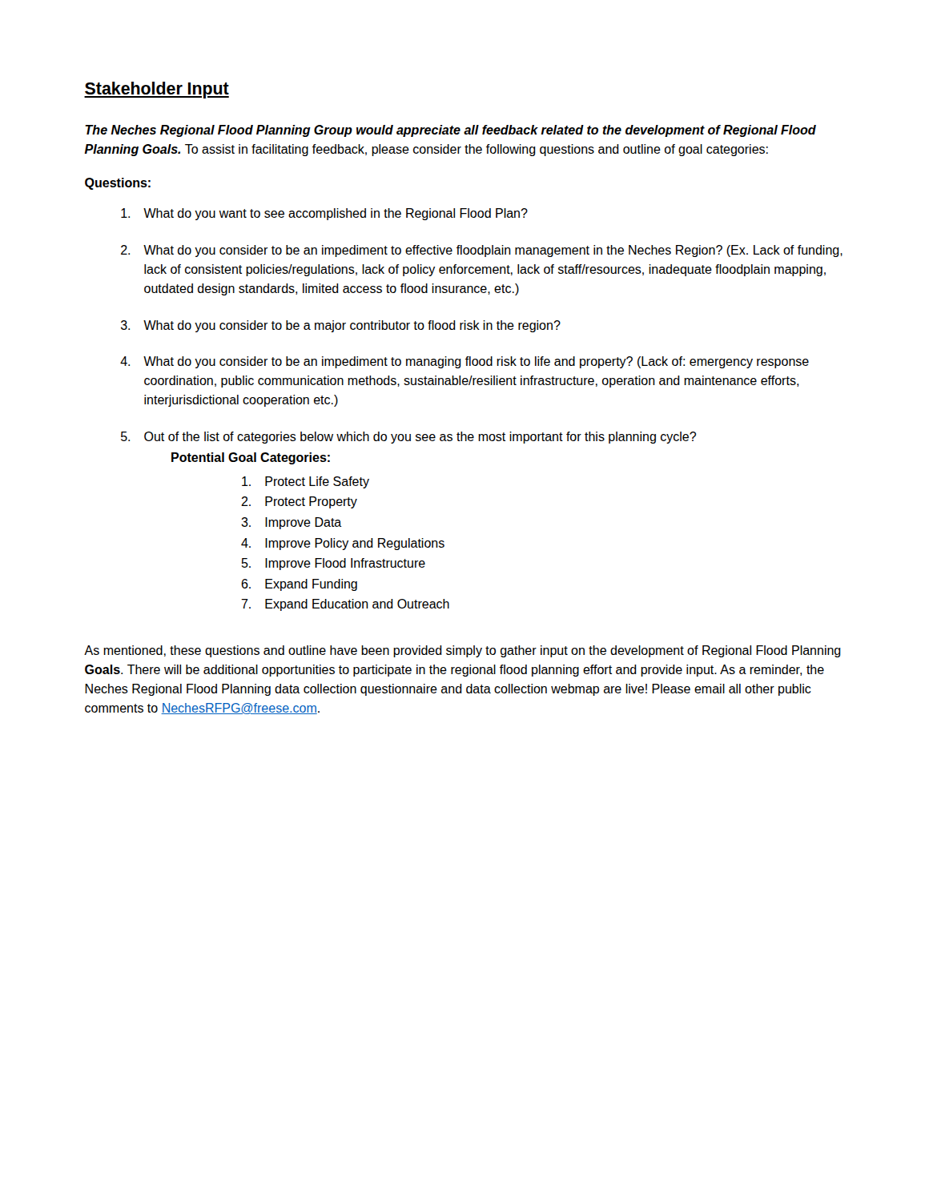Stakeholder Input
The Neches Regional Flood Planning Group would appreciate all feedback related to the development of Regional Flood Planning Goals. To assist in facilitating feedback, please consider the following questions and outline of goal categories:
Questions:
What do you want to see accomplished in the Regional Flood Plan?
What do you consider to be an impediment to effective floodplain management in the Neches Region? (Ex. Lack of funding, lack of consistent policies/regulations, lack of policy enforcement, lack of staff/resources, inadequate floodplain mapping, outdated design standards, limited access to flood insurance, etc.)
What do you consider to be a major contributor to flood risk in the region?
What do you consider to be an impediment to managing flood risk to life and property? (Lack of: emergency response coordination, public communication methods, sustainable/resilient infrastructure, operation and maintenance efforts, interjurisdictional cooperation etc.)
Out of the list of categories below which do you see as the most important for this planning cycle?
Potential Goal Categories:
Protect Life Safety
Protect Property
Improve Data
Improve Policy and Regulations
Improve Flood Infrastructure
Expand Funding
Expand Education and Outreach
As mentioned, these questions and outline have been provided simply to gather input on the development of Regional Flood Planning Goals. There will be additional opportunities to participate in the regional flood planning effort and provide input. As a reminder, the Neches Regional Flood Planning data collection questionnaire and data collection webmap are live! Please email all other public comments to NechesRFPG@freese.com.